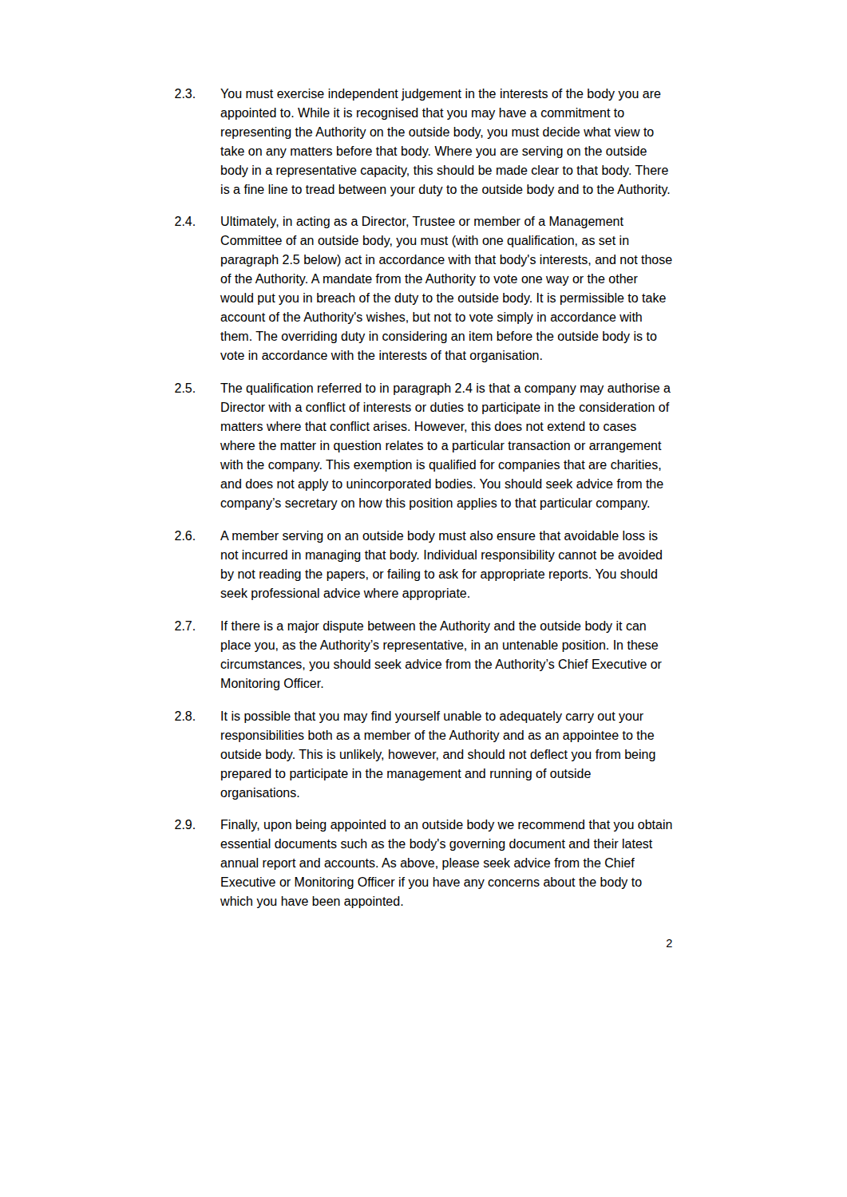2.3. You must exercise independent judgement in the interests of the body you are appointed to. While it is recognised that you may have a commitment to representing the Authority on the outside body, you must decide what view to take on any matters before that body. Where you are serving on the outside body in a representative capacity, this should be made clear to that body. There is a fine line to tread between your duty to the outside body and to the Authority.
2.4. Ultimately, in acting as a Director, Trustee or member of a Management Committee of an outside body, you must (with one qualification, as set in paragraph 2.5 below) act in accordance with that body's interests, and not those of the Authority. A mandate from the Authority to vote one way or the other would put you in breach of the duty to the outside body. It is permissible to take account of the Authority's wishes, but not to vote simply in accordance with them. The overriding duty in considering an item before the outside body is to vote in accordance with the interests of that organisation.
2.5. The qualification referred to in paragraph 2.4 is that a company may authorise a Director with a conflict of interests or duties to participate in the consideration of matters where that conflict arises. However, this does not extend to cases where the matter in question relates to a particular transaction or arrangement with the company. This exemption is qualified for companies that are charities, and does not apply to unincorporated bodies. You should seek advice from the company’s secretary on how this position applies to that particular company.
2.6. A member serving on an outside body must also ensure that avoidable loss is not incurred in managing that body. Individual responsibility cannot be avoided by not reading the papers, or failing to ask for appropriate reports. You should seek professional advice where appropriate.
2.7. If there is a major dispute between the Authority and the outside body it can place you, as the Authority’s representative, in an untenable position. In these circumstances, you should seek advice from the Authority’s Chief Executive or Monitoring Officer.
2.8. It is possible that you may find yourself unable to adequately carry out your responsibilities both as a member of the Authority and as an appointee to the outside body. This is unlikely, however, and should not deflect you from being prepared to participate in the management and running of outside organisations.
2.9. Finally, upon being appointed to an outside body we recommend that you obtain essential documents such as the body's governing document and their latest annual report and accounts. As above, please seek advice from the Chief Executive or Monitoring Officer if you have any concerns about the body to which you have been appointed.
2